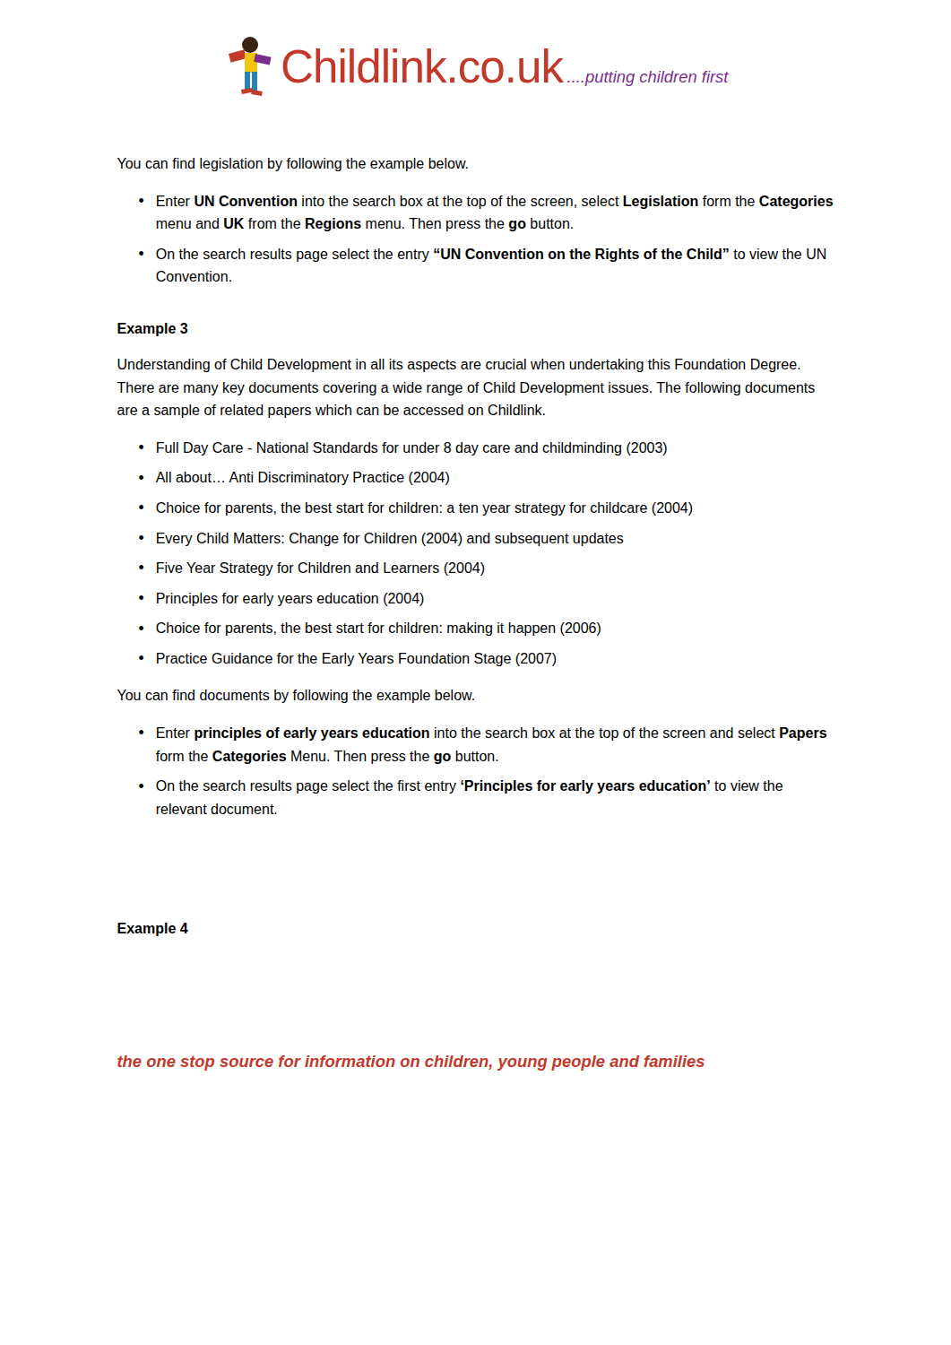Childlink.co.uk ....putting children first
You can find legislation by following the example below.
Enter UN Convention into the search box at the top of the screen, select Legislation form the Categories menu and UK from the Regions menu. Then press the go button.
On the search results page select the entry “UN Convention on the Rights of the Child” to view the UN Convention.
Example 3
Understanding of Child Development in all its aspects are crucial when undertaking this Foundation Degree. There are many key documents covering a wide range of Child Development issues. The following documents are a sample of related papers which can be accessed on Childlink.
Full Day Care - National Standards for under 8 day care and childminding (2003)
All about… Anti Discriminatory Practice (2004)
Choice for parents, the best start for children: a ten year strategy for childcare (2004)
Every Child Matters: Change for Children (2004) and subsequent updates
Five Year Strategy for Children and Learners (2004)
Principles for early years education (2004)
Choice for parents, the best start for children: making it happen (2006)
Practice Guidance for the Early Years Foundation Stage (2007)
You can find documents by following the example below.
Enter principles of early years education into the search box at the top of the screen and select Papers form the Categories Menu. Then press the go button.
On the search results page select the first entry ‘Principles for early years education’ to view the relevant document.
Example 4
the one stop source for information on children, young people and families